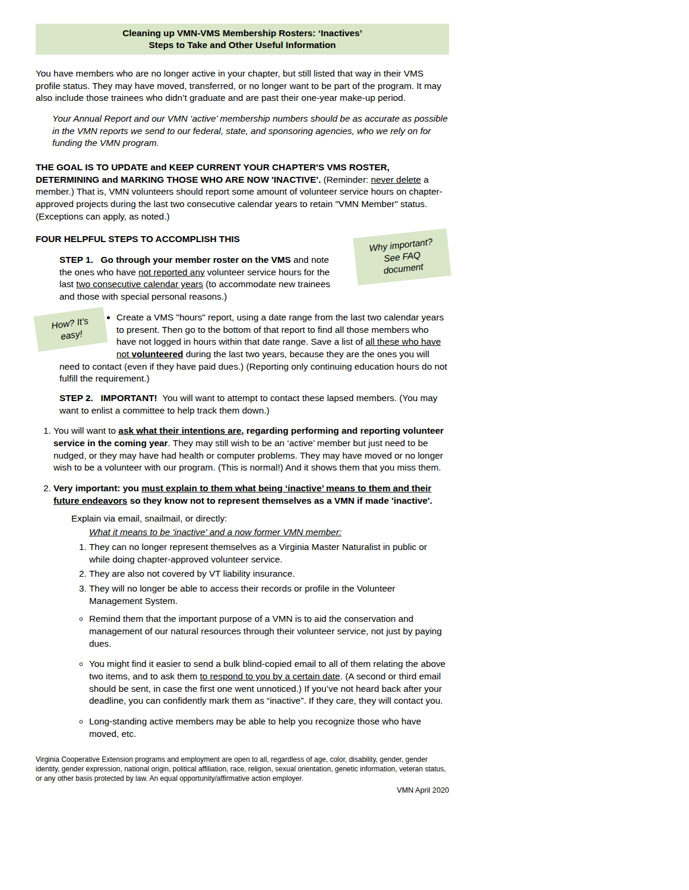Cleaning up VMN-VMS Membership Rosters: ‘Inactives’
Steps to Take and Other Useful Information
You have members who are no longer active in your chapter, but still listed that way in their VMS profile status. They may have moved, transferred, or no longer want to be part of the program. It may also include those trainees who didn’t graduate and are past their one-year make-up period.
Your Annual Report and our VMN ‘active’ membership numbers should be as accurate as possible in the VMN reports we send to our federal, state, and sponsoring agencies, who we rely on for funding the VMN program.
THE GOAL IS TO UPDATE and KEEP CURRENT YOUR CHAPTER'S VMS ROSTER, DETERMINING and MARKING THOSE WHO ARE NOW 'INACTIVE'. (Reminder: never delete a member.) That is, VMN volunteers should report some amount of volunteer service hours on chapter-approved projects during the last two consecutive calendar years to retain "VMN Member" status. (Exceptions can apply, as noted.)
Why important? See FAQ document
FOUR HELPFUL STEPS TO ACCOMPLISH THIS
STEP 1. Go through your member roster on the VMS and note the ones who have not reported any volunteer service hours for the last two consecutive calendar years (to accommodate new trainees and those with special personal reasons.)
How? It’s easy!
Create a VMS "hours" report, using a date range from the last two calendar years to present. Then go to the bottom of that report to find all those members who have not logged in hours within that date range. Save a list of all these who have not volunteered during the last two years, because they are the ones you will need to contact (even if they have paid dues.) (Reporting only continuing education hours do not fulfill the requirement.)
STEP 2. IMPORTANT! You will want to attempt to contact these lapsed members. (You may want to enlist a committee to help track them down.)
You will want to ask what their intentions are, regarding performing and reporting volunteer service in the coming year. They may still wish to be an ‘active’ member but just need to be nudged, or they may have had health or computer problems. They may have moved or no longer wish to be a volunteer with our program. (This is normal!) And it shows them that you miss them.
Very important: you must explain to them what being ‘inactive’ means to them and their future endeavors so they know not to represent themselves as a VMN if made 'inactive'.
Explain via email, snailmail, or directly:
What it means to be 'inactive' and a now former VMN member:
They can no longer represent themselves as a Virginia Master Naturalist in public or while doing chapter-approved volunteer service.
They are also not covered by VT liability insurance.
They will no longer be able to access their records or profile in the Volunteer Management System.
Remind them that the important purpose of a VMN is to aid the conservation and management of our natural resources through their volunteer service, not just by paying dues.
You might find it easier to send a bulk blind-copied email to all of them relating the above two items, and to ask them to respond to you by a certain date. (A second or third email should be sent, in case the first one went unnoticed.) If you’ve not heard back after your deadline, you can confidently mark them as “inactive”. If they care, they will contact you.
Long-standing active members may be able to help you recognize those who have moved, etc.
Virginia Cooperative Extension programs and employment are open to all, regardless of age, color, disability, gender, gender identity, gender expression, national origin, political affiliation, race, religion, sexual orientation, genetic information, veteran status, or any other basis protected by law. An equal opportunity/affirmative action employer.
VMN April 2020